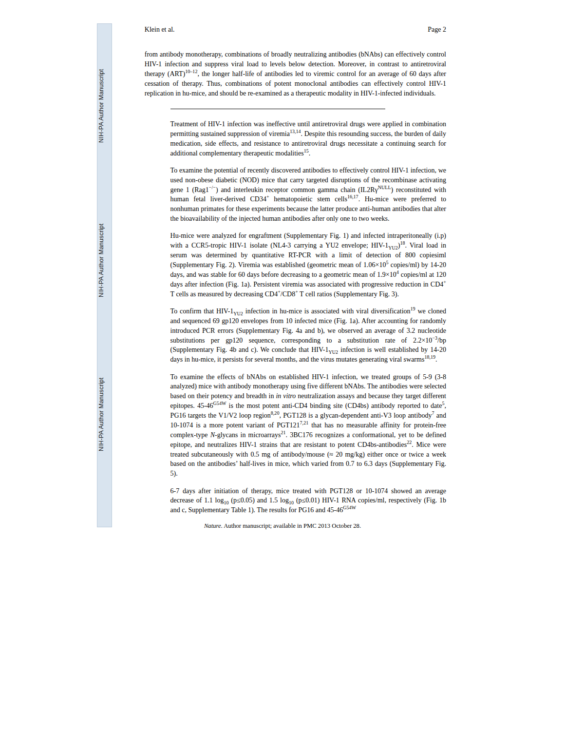NIH-PA Author Manuscript
NIH-PA Author Manuscript
NIH-PA Author Manuscript
Klein et al. Page 2
from antibody monotherapy, combinations of broadly neutralizing antibodies (bNAbs) can effectively control HIV-1 infection and suppress viral load to levels below detection. Moreover, in contrast to antiretroviral therapy (ART)10–12, the longer half-life of antibodies led to viremic control for an average of 60 days after cessation of therapy. Thus, combinations of potent monoclonal antibodies can effectively control HIV-1 replication in hu-mice, and should be re-examined as a therapeutic modality in HIV-1-infected individuals.
Treatment of HIV-1 infection was ineffective until antiretroviral drugs were applied in combination permitting sustained suppression of viremia13,14. Despite this resounding success, the burden of daily medication, side effects, and resistance to antiretroviral drugs necessitate a continuing search for additional complementary therapeutic modalities15.
To examine the potential of recently discovered antibodies to effectively control HIV-1 infection, we used non-obese diabetic (NOD) mice that carry targeted disruptions of the recombinase activating gene 1 (Rag1−/−) and interleukin receptor common gamma chain (IL2RγNULL) reconstituted with human fetal liver-derived CD34+ hematopoietic stem cells16,17. Hu-mice were preferred to nonhuman primates for these experiments because the latter produce anti-human antibodies that alter the bioavailability of the injected human antibodies after only one to two weeks.
Hu-mice were analyzed for engraftment (Supplementary Fig. 1) and infected intraperitoneally (i.p) with a CCR5-tropic HIV-1 isolate (NL4-3 carrying a YU2 envelope; HIV-1YU2)18. Viral load in serum was determined by quantitative RT-PCR with a limit of detection of 800 copiesiml (Supplementary Fig. 2). Viremia was established (geometric mean of 1.06×105 copies/ml) by 14-20 days, and was stable for 60 days before decreasing to a geometric mean of 1.9×104 copies/ml at 120 days after infection (Fig. 1a). Persistent viremia was associated with progressive reduction in CD4+ T cells as measured by decreasing CD4+/CD8+ T cell ratios (Supplementary Fig. 3).
To confirm that HIV-1YU2 infection in hu-mice is associated with viral diversification19 we cloned and sequenced 69 gp120 envelopes from 10 infected mice (Fig. 1a). After accounting for randomly introduced PCR errors (Supplementary Fig. 4a and b), we observed an average of 3.2 nucleotide substitutions per gp120 sequence, corresponding to a substitution rate of 2.2×10−3/bp (Supplementary Fig. 4b and c). We conclude that HIV-1YU2 infection is well established by 14-20 days in hu-mice, it persists for several months, and the virus mutates generating viral swarms18,19.
To examine the effects of bNAbs on established HIV-1 infection, we treated groups of 5-9 (3-8 analyzed) mice with antibody monotherapy using five different bNAbs. The antibodies were selected based on their potency and breadth in in vitro neutralization assays and because they target different epitopes. 45-46G54W is the most potent anti-CD4 binding site (CD4bs) antibody reported to date5, PG16 targets the V1/V2 loop region8,20, PGT128 is a glycan-dependent anti-V3 loop antibody7 and 10-1074 is a more potent variant of PGT1217,21 that has no measurable affinity for protein-free complex-type N-glycans in microarrays21. 3BC176 recognizes a conformational, yet to be defined epitope, and neutralizes HIV-1 strains that are resistant to potent CD4bs-antibodies22. Mice were treated subcutaneously with 0.5 mg of antibody/mouse (≈ 20 mg/kg) either once or twice a week based on the antibodies’ half-lives in mice, which varied from 0.7 to 6.3 days (Supplementary Fig. 5).
6-7 days after initiation of therapy, mice treated with PGT128 or 10-1074 showed an average decrease of 1.1 log10 (p≤0.05) and 1.5 log10 (p≤0.01) HIV-1 RNA copies/ml, respectively (Fig. 1b and c, Supplementary Table 1). The results for PG16 and 45-46G54W
Nature. Author manuscript; available in PMC 2013 October 28.